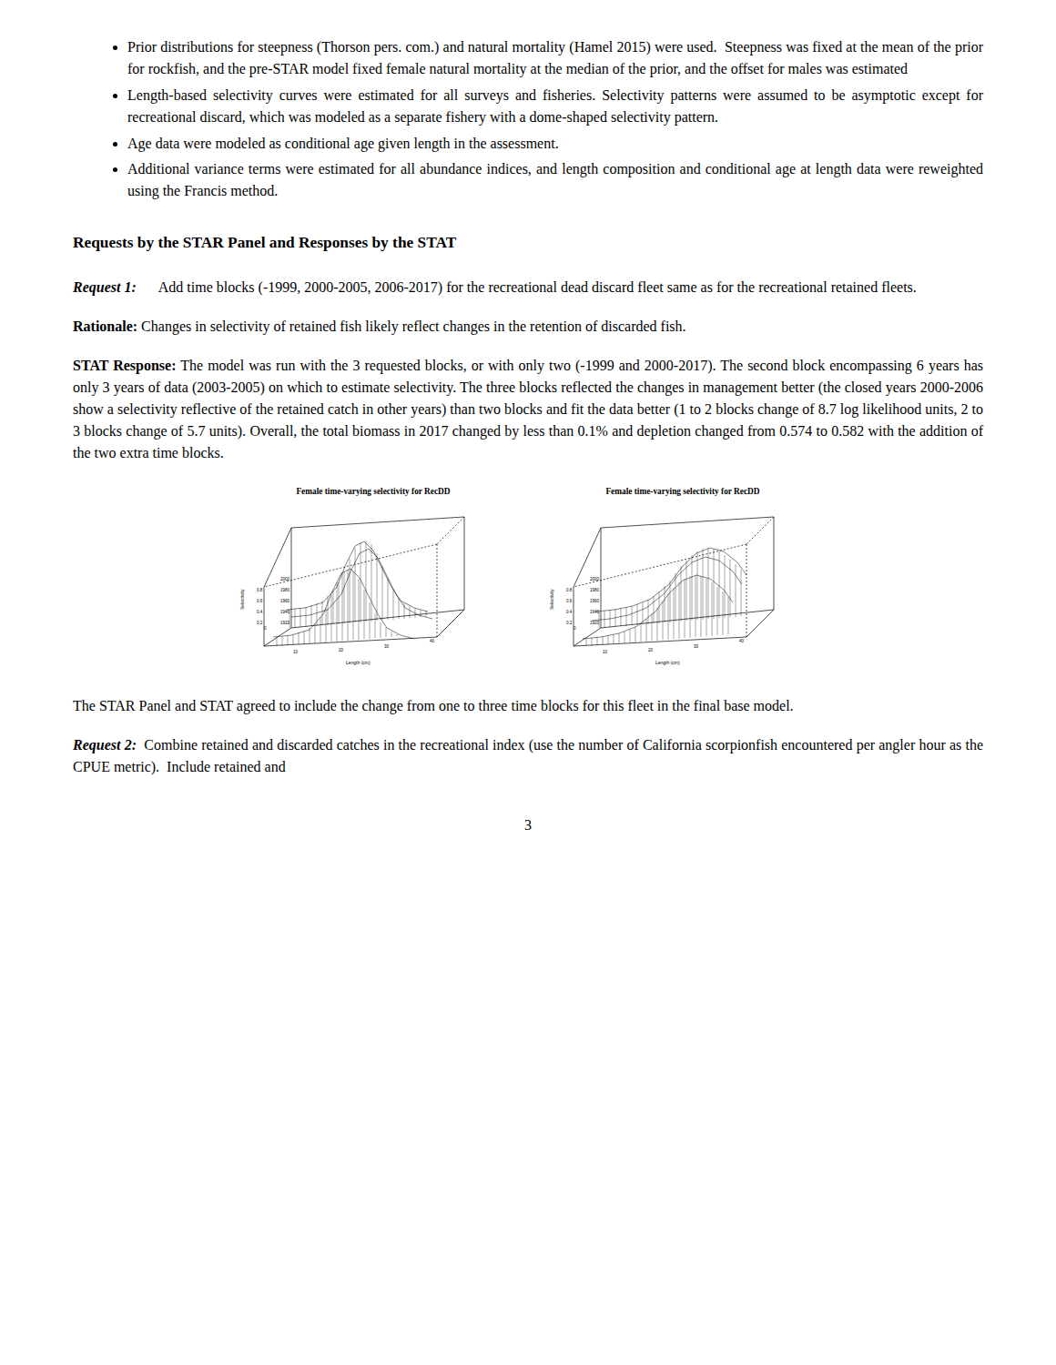Prior distributions for steepness (Thorson pers. com.) and natural mortality (Hamel 2015) were used. Steepness was fixed at the mean of the prior for rockfish, and the pre-STAR model fixed female natural mortality at the median of the prior, and the offset for males was estimated
Length-based selectivity curves were estimated for all surveys and fisheries. Selectivity patterns were assumed to be asymptotic except for recreational discard, which was modeled as a separate fishery with a dome-shaped selectivity pattern.
Age data were modeled as conditional age given length in the assessment.
Additional variance terms were estimated for all abundance indices, and length composition and conditional age at length data were reweighted using the Francis method.
Requests by the STAR Panel and Responses by the STAT
Request 1: Add time blocks (-1999, 2000-2005, 2006-2017) for the recreational dead discard fleet same as for the recreational retained fleets.
Rationale: Changes in selectivity of retained fish likely reflect changes in the retention of discarded fish.
STAT Response: The model was run with the 3 requested blocks, or with only two (-1999 and 2000-2017). The second block encompassing 6 years has only 3 years of data (2003-2005) on which to estimate selectivity. The three blocks reflected the changes in management better (the closed years 2000-2006 show a selectivity reflective of the retained catch in other years) than two blocks and fit the data better (1 to 2 blocks change of 8.7 log likelihood units, 2 to 3 blocks change of 5.7 units). Overall, the total biomass in 2017 changed by less than 0.1% and depletion changed from 0.574 to 0.582 with the addition of the two extra time blocks.
Female time-varying selectivity for RecDD
Selectivity Length (cm) 0.8 0.6 0.4 0.2 0 2000 1980 1960 1940 1920 10 20 30 40
Female time-varying selectivity for RecDD
Selectivity Length (cm) 0.8 0.6 0.4 0.2 0 2000 1980 1960 1940 1920 10 20 30 40
The STAR Panel and STAT agreed to include the change from one to three time blocks for this fleet in the final base model.
Request 2: Combine retained and discarded catches in the recreational index (use the number of California scorpionfish encountered per angler hour as the CPUE metric). Include retained and
3